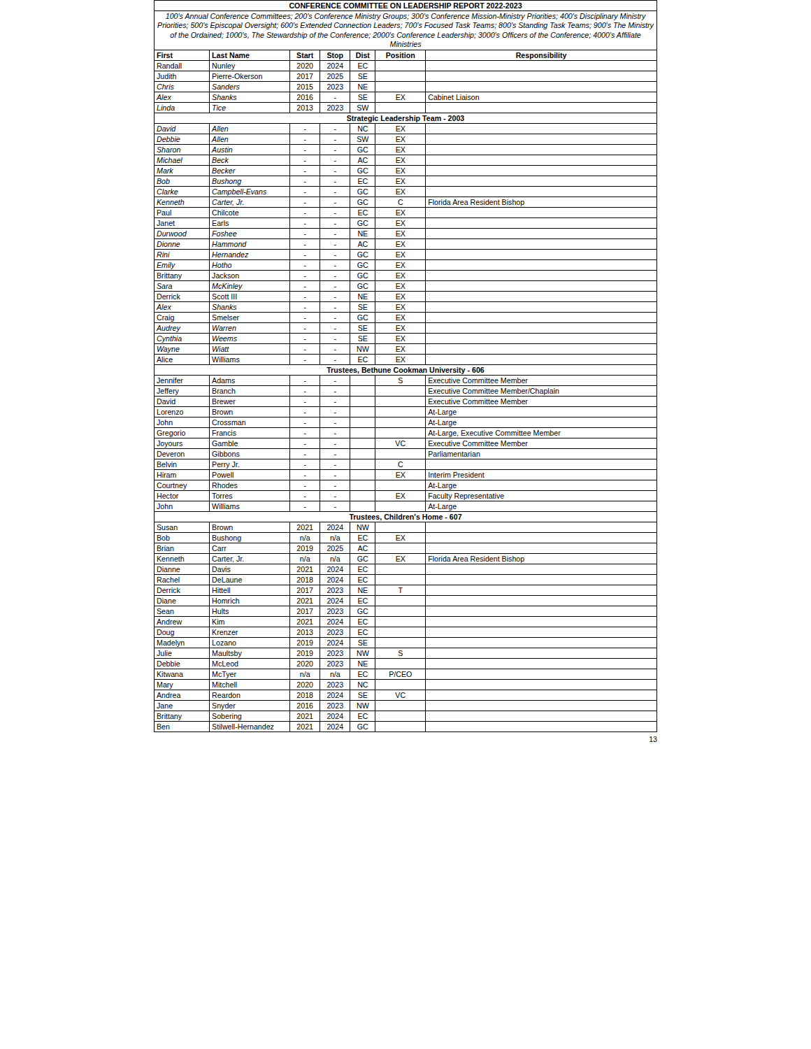| CONFERENCE COMMITTEE ON LEADERSHIP REPORT 2022-2023 |
| 100's Annual Conference Committees; 200's Conference Ministry Groups; 300's Conference Mission-Ministry Priorities; 400's Disciplinary Ministry Priorities; 500's Episcopal Oversight; 600's Extended Connection Leaders; 700's Focused Task Teams; 800's Standing Task Teams; 900's The Ministry of the Ordained; 1000's, The Stewardship of the Conference; 2000's Conference Leadership; 3000's Officers of the Conference; 4000's Affiliate Ministries |
| First | Last Name | Start | Stop | Dist | Position | Responsibility |
| Randall | Nunley | 2020 | 2024 | EC | | |
| Judith | Pierre-Okerson | 2017 | 2025 | SE | | |
| Chris | Sanders | 2015 | 2023 | NE | | |
| Alex | Shanks | 2016 | - | SE | EX | Cabinet Liaison |
| Linda | Tice | 2013 | 2023 | SW | | |
| Strategic Leadership Team - 2003 |
| David | Allen | - | - | NC | EX | |
| Debbie | Allen | - | - | SW | EX | |
| Sharon | Austin | - | - | GC | EX | |
| Michael | Beck | - | - | AC | EX | |
| Mark | Becker | - | - | GC | EX | |
| Bob | Bushong | - | - | EC | EX | |
| Clarke | Campbell-Evans | - | - | GC | EX | |
| Kenneth | Carter, Jr. | - | - | GC | C | Florida Area Resident Bishop |
| Paul | Chilcote | - | - | EC | EX | |
| Janet | Earls | - | - | GC | EX | |
| Durwood | Foshee | - | - | NE | EX | |
| Dionne | Hammond | - | - | AC | EX | |
| Rini | Hernandez | - | - | GC | EX | |
| Emily | Hotho | - | - | GC | EX | |
| Brittany | Jackson | - | - | GC | EX | |
| Sara | McKinley | - | - | GC | EX | |
| Derrick | Scott III | - | - | NE | EX | |
| Alex | Shanks | - | - | SE | EX | |
| Craig | Smelser | - | - | GC | EX | |
| Audrey | Warren | - | - | SE | EX | |
| Cynthia | Weems | - | - | SE | EX | |
| Wayne | Wiatt | - | - | NW | EX | |
| Alice | Williams | - | - | EC | EX | |
| Trustees, Bethune Cookman University - 606 |
| Jennifer | Adams | - | - | | S | Executive Committee Member |
| Jeffery | Branch | - | - | | | Executive Committee Member/Chaplain |
| David | Brewer | - | - | | | Executive Committee Member |
| Lorenzo | Brown | - | - | | | At-Large |
| John | Crossman | - | - | | | At-Large |
| Gregorio | Francis | - | - | | | At-Large, Executive Committee Member |
| Joyours | Gamble | - | - | | VC | Executive Committee Member |
| Deveron | Gibbons | - | - | | | Parliamentarian |
| Belvin | Perry Jr. | - | - | | C | |
| Hiram | Powell | - | - | | EX | Interim President |
| Courtney | Rhodes | - | - | | | At-Large |
| Hector | Torres | - | - | | EX | Faculty Representative |
| John | Williams | - | - | | | At-Large |
| Trustees, Children's Home - 607 |
| Susan | Brown | 2021 | 2024 | NW | | |
| Bob | Bushong | n/a | n/a | EC | EX | |
| Brian | Carr | 2019 | 2025 | AC | | |
| Kenneth | Carter, Jr. | n/a | n/a | GC | EX | Florida Area Resident Bishop |
| Dianne | Davis | 2021 | 2024 | EC | | |
| Rachel | DeLaune | 2018 | 2024 | EC | | |
| Derrick | Hittell | 2017 | 2023 | NE | T | |
| Diane | Homrich | 2021 | 2024 | EC | | |
| Sean | Hults | 2017 | 2023 | GC | | |
| Andrew | Kim | 2021 | 2024 | EC | | |
| Doug | Krenzer | 2013 | 2023 | EC | | |
| Madelyn | Lozano | 2019 | 2024 | SE | | |
| Julie | Maultsby | 2019 | 2023 | NW | S | |
| Debbie | McLeod | 2020 | 2023 | NE | | |
| Kitwana | McTyer | n/a | n/a | EC | P/CEO | |
| Mary | Mitchell | 2020 | 2023 | NC | | |
| Andrea | Reardon | 2018 | 2024 | SE | VC | |
| Jane | Snyder | 2016 | 2023 | NW | | |
| Brittany | Sobering | 2021 | 2024 | EC | | |
| Ben | Stilwell-Hernandez | 2021 | 2024 | GC | | |
13